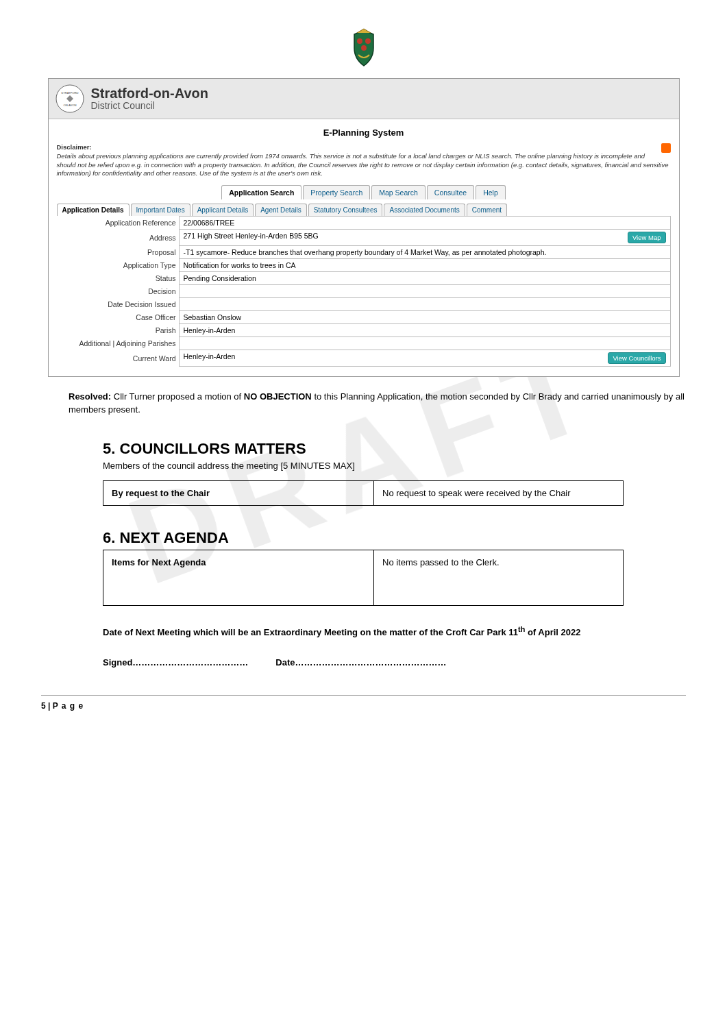DRAFT
STRATFORD ON-AVON
Stratford-on-Avon
District Council
E-Planning System
Disclaimer:
Details about previous planning applications are currently provided from 1974 onwards. This service is not a substitute for a local land charges or NLIS search. The online planning history is incomplete and should not be relied upon e.g. in connection with a property transaction. In addition, the Council reserves the right to remove or not display certain information (e.g. contact details, signatures, financial and sensitive information) for confidentiality and other reasons. Use of the system is at the user's own risk.
Application Search
Property Search
Map Search
Consultee
Help
Application Details
Important Dates
Applicant Details
Agent Details
Statutory Consultees
Associated Documents
Comment
| Application Reference | 22/00686/TREE |
| Address | View Map 271 High Street Henley-in-Arden B95 5BG |
| Proposal | -T1 sycamore- Reduce branches that overhang property boundary of 4 Market Way, as per annotated photograph. |
| Application Type | Notification for works to trees in CA |
| Status | Pending Consideration |
| Decision | |
| Date Decision Issued | |
| Case Officer | Sebastian Onslow |
| Parish | Henley-in-Arden |
| Additional / Adjoining Parishes | |
| Current Ward | View Councillors Henley-in-Arden |
Resolved: Cllr Turner proposed a motion of NO OBJECTION to this Planning Application, the motion seconded by Cllr Brady and carried unanimously by all members present.
5. COUNCILLORS MATTERS
Members of the council address the meeting [5 MINUTES MAX]
| By request to the Chair | No request to speak were received by the Chair |
6. NEXT AGENDA
| Items for Next Agenda | No items passed to the Clerk. |
Date of Next Meeting which will be an Extraordinary Meeting on the matter of the Croft Car Park 11th of April 2022
Signed………………………………… Date……………………………………………
5 | P a g e